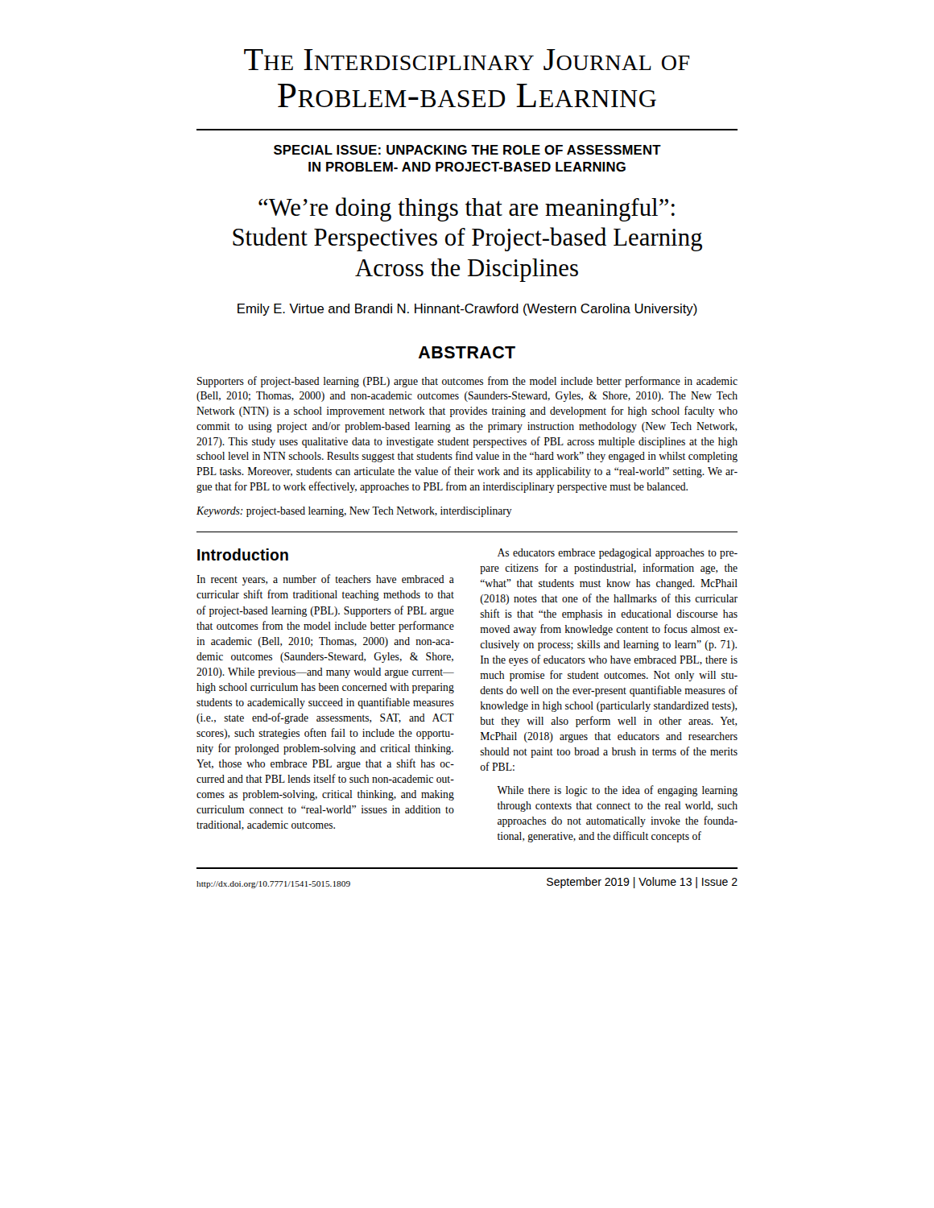The Interdisciplinary Journal of
Problem-based Learning
SPECIAL ISSUE: UNPACKING THE ROLE OF ASSESSMENT
IN PROBLEM- AND PROJECT-BASED LEARNING
“We’re doing things that are meaningful”:
Student Perspectives of Project-based Learning
Across the Disciplines
Emily E. Virtue and Brandi N. Hinnant-Crawford (Western Carolina University)
ABSTRACT
Supporters of project-based learning (PBL) argue that outcomes from the model include better performance in academic (Bell, 2010; Thomas, 2000) and non-academic outcomes (Saunders-Steward, Gyles, & Shore, 2010). The New Tech Network (NTN) is a school improvement network that provides training and development for high school faculty who commit to using project and/or problem-based learning as the primary instruction methodology (New Tech Network, 2017). This study uses qualitative data to investigate student perspectives of PBL across multiple disciplines at the high school level in NTN schools. Results suggest that students find value in the “hard work” they engaged in whilst completing PBL tasks. Moreover, students can articulate the value of their work and its applicability to a “real-world” setting. We argue that for PBL to work effectively, approaches to PBL from an interdisciplinary perspective must be balanced.
Keywords: project-based learning, New Tech Network, interdisciplinary
Introduction
In recent years, a number of teachers have embraced a curricular shift from traditional teaching methods to that of project-based learning (PBL). Supporters of PBL argue that outcomes from the model include better performance in academic (Bell, 2010; Thomas, 2000) and non-academic outcomes (Saunders-Steward, Gyles, & Shore, 2010). While previous—and many would argue current—high school curriculum has been concerned with preparing students to academically succeed in quantifiable measures (i.e., state end-of-grade assessments, SAT, and ACT scores), such strategies often fail to include the opportunity for prolonged problem-solving and critical thinking. Yet, those who embrace PBL argue that a shift has occurred and that PBL lends itself to such non-academic outcomes as problem-solving, critical thinking, and making curriculum connect to “real-world” issues in addition to traditional, academic outcomes.
As educators embrace pedagogical approaches to prepare citizens for a postindustrial, information age, the “what” that students must know has changed. McPhail (2018) notes that one of the hallmarks of this curricular shift is that “the emphasis in educational discourse has moved away from knowledge content to focus almost exclusively on process; skills and learning to learn” (p. 71). In the eyes of educators who have embraced PBL, there is much promise for student outcomes. Not only will students do well on the ever-present quantifiable measures of knowledge in high school (particularly standardized tests), but they will also perform well in other areas. Yet, McPhail (2018) argues that educators and researchers should not paint too broad a brush in terms of the merits of PBL:
While there is logic to the idea of engaging learning through contexts that connect to the real world, such approaches do not automatically invoke the foundational, generative, and the difficult concepts of
http://dx.doi.org/10.7771/1541-5015.1809
September 2019 | Volume 13 | Issue 2